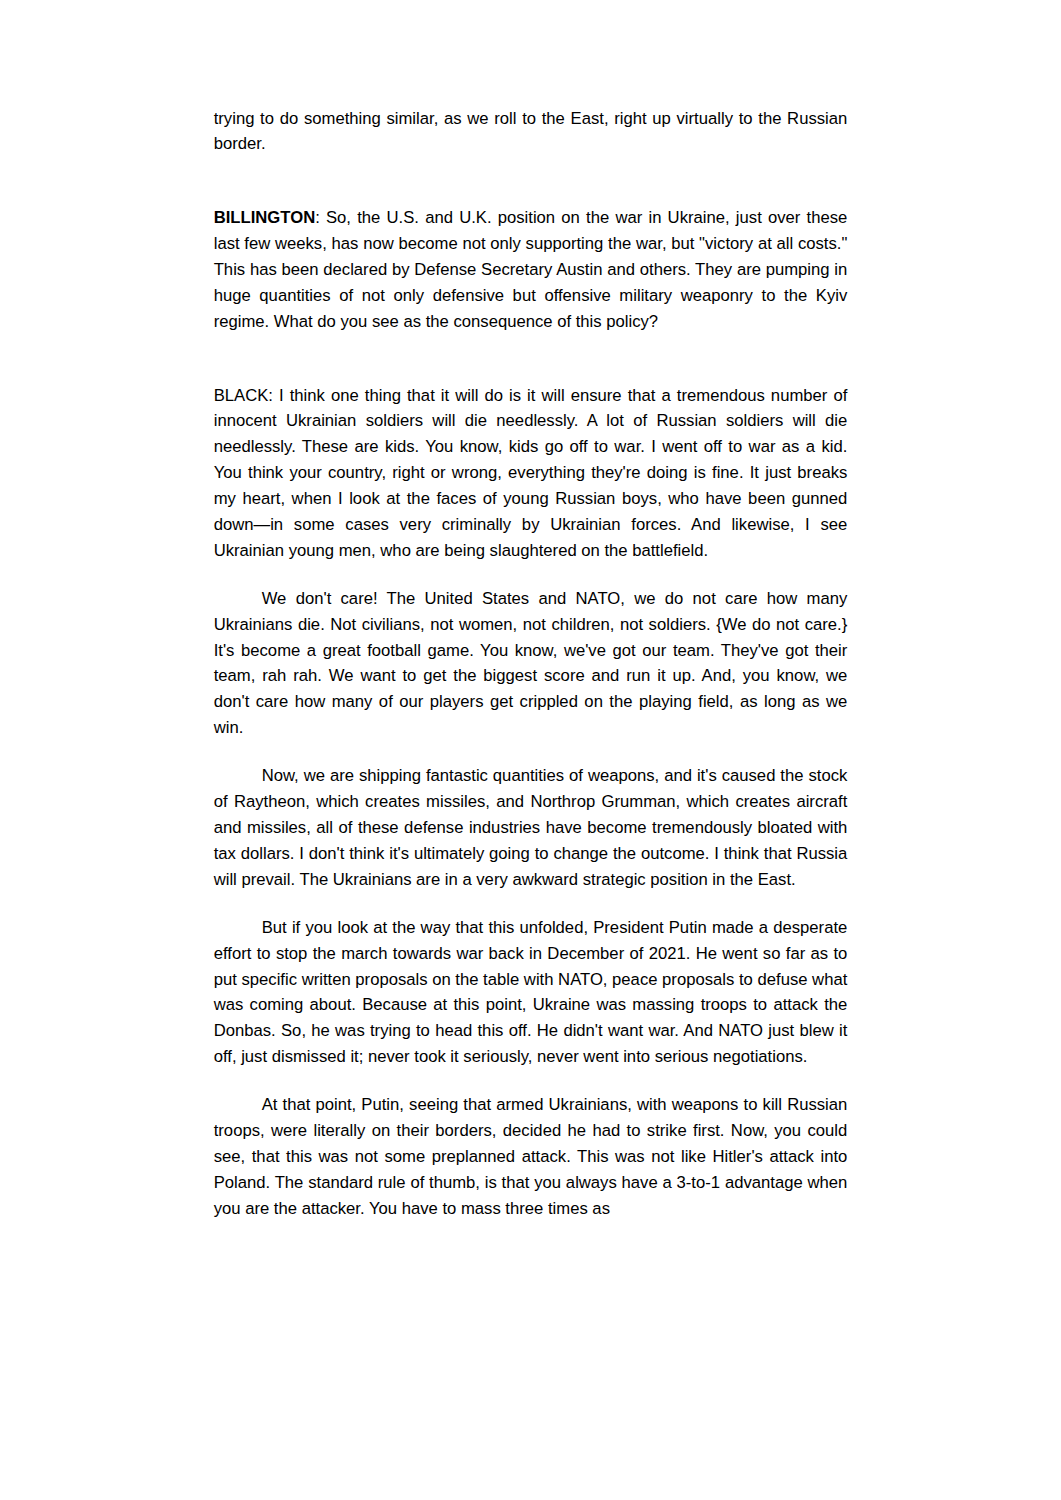trying to do something similar, as we roll to the East, right up virtually to the Russian border.
BILLINGTON: So, the U.S. and U.K. position on the war in Ukraine, just over these last few weeks, has now become not only supporting the war, but "victory at all costs." This has been declared by Defense Secretary Austin and others. They are pumping in huge quantities of not only defensive but offensive military weaponry to the Kyiv regime. What do you see as the consequence of this policy?
BLACK: I think one thing that it will do is it will ensure that a tremendous number of innocent Ukrainian soldiers will die needlessly. A lot of Russian soldiers will die needlessly. These are kids. You know, kids go off to war. I went off to war as a kid. You think your country, right or wrong, everything they're doing is fine. It just breaks my heart, when I look at the faces of young Russian boys, who have been gunned down—in some cases very criminally by Ukrainian forces. And likewise, I see Ukrainian young men, who are being slaughtered on the battlefield.
We don't care! The United States and NATO, we do not care how many Ukrainians die. Not civilians, not women, not children, not soldiers. {We do not care.} It's become a great football game. You know, we've got our team. They've got their team, rah rah. We want to get the biggest score and run it up. And, you know, we don't care how many of our players get crippled on the playing field, as long as we win.
Now, we are shipping fantastic quantities of weapons, and it's caused the stock of Raytheon, which creates missiles, and Northrop Grumman, which creates aircraft and missiles, all of these defense industries have become tremendously bloated with tax dollars. I don't think it's ultimately going to change the outcome. I think that Russia will prevail. The Ukrainians are in a very awkward strategic position in the East.
But if you look at the way that this unfolded, President Putin made a desperate effort to stop the march towards war back in December of 2021. He went so far as to put specific written proposals on the table with NATO, peace proposals to defuse what was coming about. Because at this point, Ukraine was massing troops to attack the Donbas. So, he was trying to head this off. He didn't want war. And NATO just blew it off, just dismissed it; never took it seriously, never went into serious negotiations.
At that point, Putin, seeing that armed Ukrainians, with weapons to kill Russian troops, were literally on their borders, decided he had to strike first. Now, you could see, that this was not some preplanned attack. This was not like Hitler's attack into Poland. The standard rule of thumb, is that you always have a 3-to-1 advantage when you are the attacker. You have to mass three times as